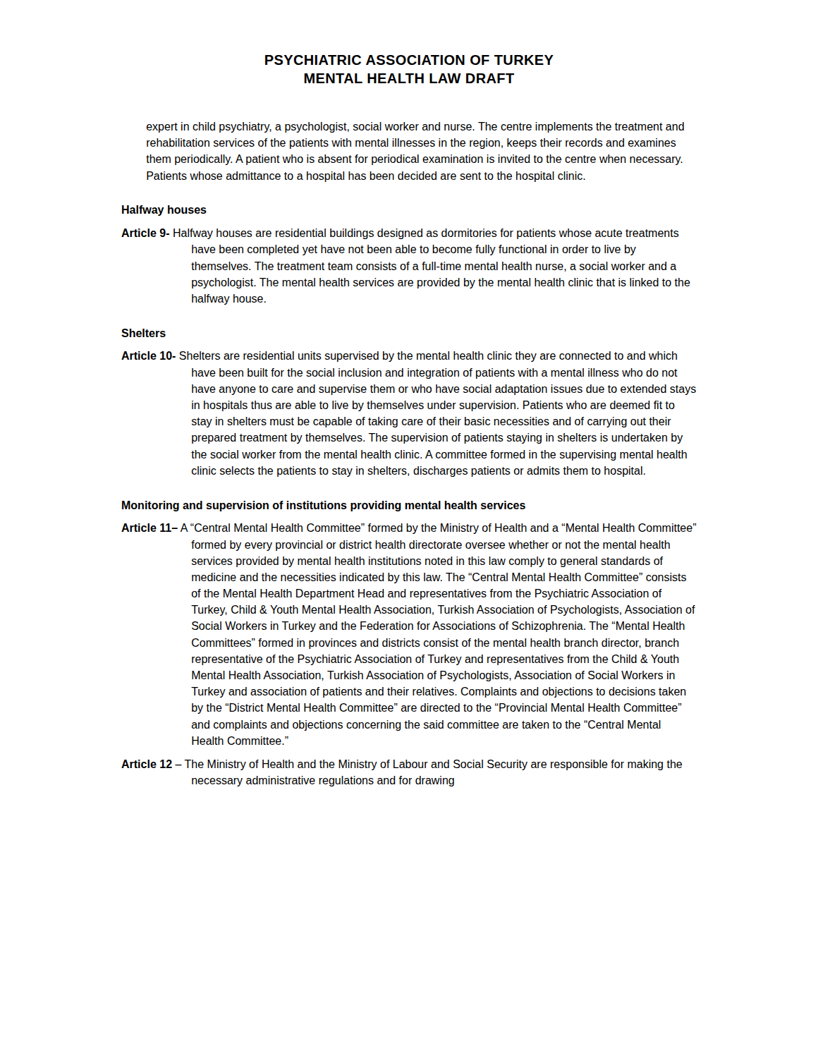PSYCHIATRIC ASSOCIATION OF TURKEY
MENTAL HEALTH LAW DRAFT
expert in child psychiatry, a psychologist, social worker and nurse. The centre implements the treatment and rehabilitation services of the patients with mental illnesses in the region, keeps their records and examines them periodically. A patient who is absent for periodical examination is invited to the centre when necessary. Patients whose admittance to a hospital has been decided are sent to the hospital clinic.
Halfway houses
Article 9- Halfway houses are residential buildings designed as dormitories for patients whose acute treatments have been completed yet have not been able to become fully functional in order to live by themselves. The treatment team consists of a full-time mental health nurse, a social worker and a psychologist. The mental health services are provided by the mental health clinic that is linked to the halfway house.
Shelters
Article 10- Shelters are residential units supervised by the mental health clinic they are connected to and which have been built for the social inclusion and integration of patients with a mental illness who do not have anyone to care and supervise them or who have social adaptation issues due to extended stays in hospitals thus are able to live by themselves under supervision. Patients who are deemed fit to stay in shelters must be capable of taking care of their basic necessities and of carrying out their prepared treatment by themselves. The supervision of patients staying in shelters is undertaken by the social worker from the mental health clinic. A committee formed in the supervising mental health clinic selects the patients to stay in shelters, discharges patients or admits them to hospital.
Monitoring and supervision of institutions providing mental health services
Article 11– A “Central Mental Health Committee” formed by the Ministry of Health and a “Mental Health Committee” formed by every provincial or district health directorate oversee whether or not the mental health services provided by mental health institutions noted in this law comply to general standards of medicine and the necessities indicated by this law. The “Central Mental Health Committee” consists of the Mental Health Department Head and representatives from the Psychiatric Association of Turkey, Child & Youth Mental Health Association, Turkish Association of Psychologists, Association of Social Workers in Turkey and the Federation for Associations of Schizophrenia. The “Mental Health Committees” formed in provinces and districts consist of the mental health branch director, branch representative of the Psychiatric Association of Turkey and representatives from the Child & Youth Mental Health Association, Turkish Association of Psychologists, Association of Social Workers in Turkey and association of patients and their relatives. Complaints and objections to decisions taken by the “District Mental Health Committee” are directed to the “Provincial Mental Health Committee” and complaints and objections concerning the said committee are taken to the “Central Mental Health Committee.”
Article 12 – The Ministry of Health and the Ministry of Labour and Social Security are responsible for making the necessary administrative regulations and for drawing